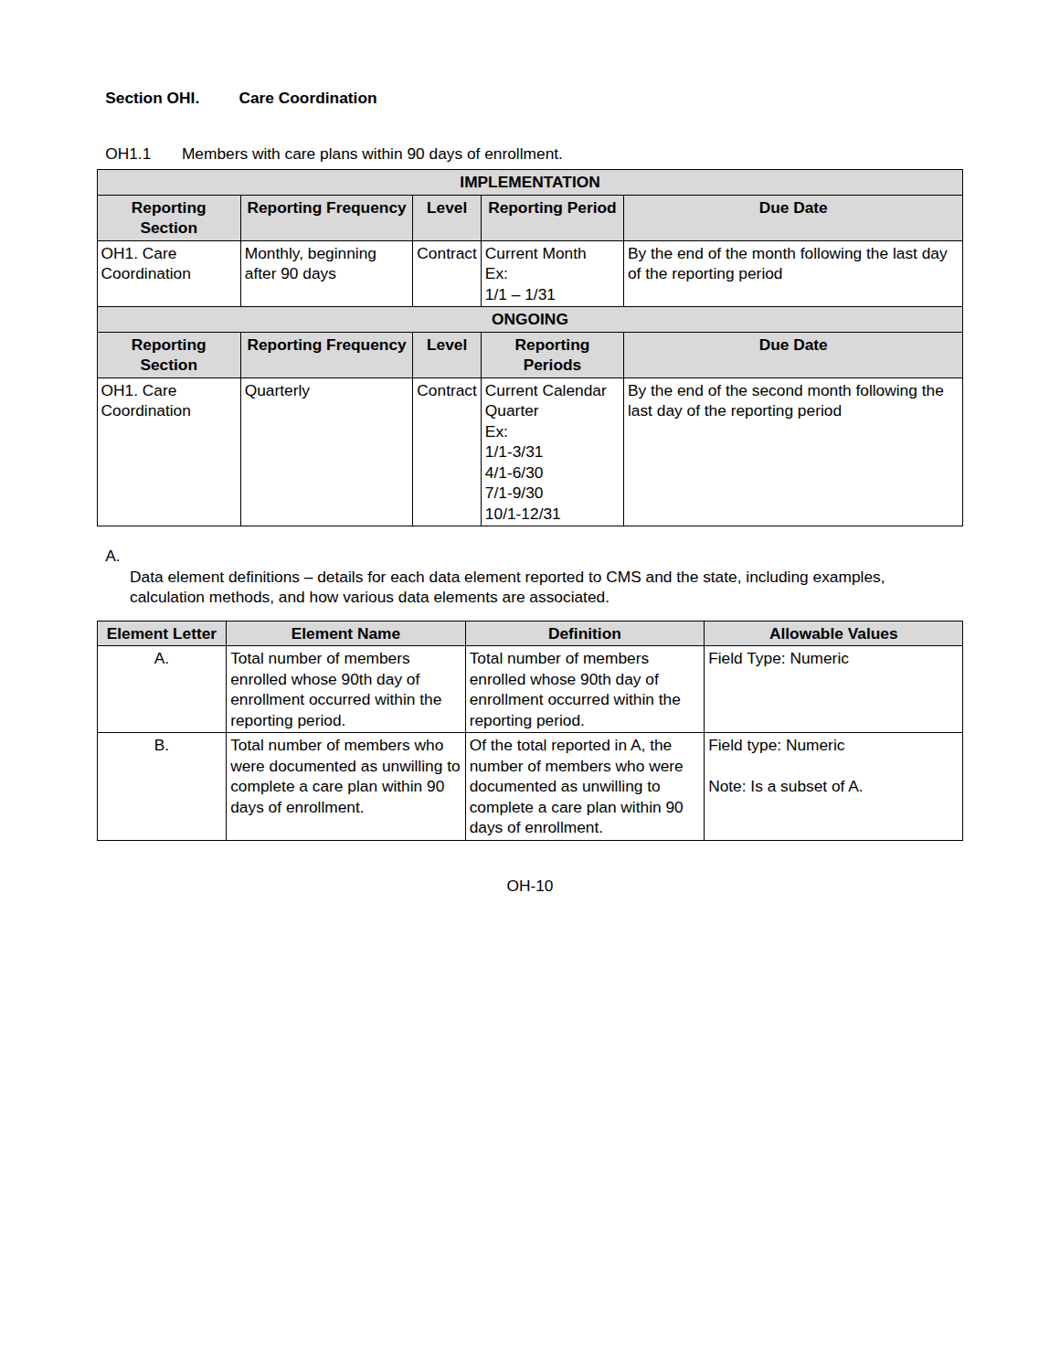Section OHI. Care Coordination
OH1.1 Members with care plans within 90 days of enrollment.
| IMPLEMENTATION |
| Reporting Section | Reporting Frequency | Level | Reporting Period | Due Date |
| OH1. Care Coordination | Monthly, beginning after 90 days | Contract | Current Month Ex: 1/1 – 1/31 | By the end of the month following the last day of the reporting period |
| ONGOING |
| Reporting Section | Reporting Frequency | Level | Reporting Periods | Due Date |
| OH1. Care Coordination | Quarterly | Contract | Current Calendar Quarter Ex: 1/1-3/31 4/1-6/30 7/1-9/30 10/1-12/31 | By the end of the second month following the last day of the reporting period |
A. Data element definitions – details for each data element reported to CMS and the state, including examples, calculation methods, and how various data elements are associated.
| Element Letter | Element Name | Definition | Allowable Values |
| --- | --- | --- | --- |
| A. | Total number of members enrolled whose 90th day of enrollment occurred within the reporting period. | Total number of members enrolled whose 90th day of enrollment occurred within the reporting period. | Field Type: Numeric |
| B. | Total number of members who were documented as unwilling to complete a care plan within 90 days of enrollment. | Of the total reported in A, the number of members who were documented as unwilling to complete a care plan within 90 days of enrollment. | Field type: Numeric Note: Is a subset of A. |
OH-10